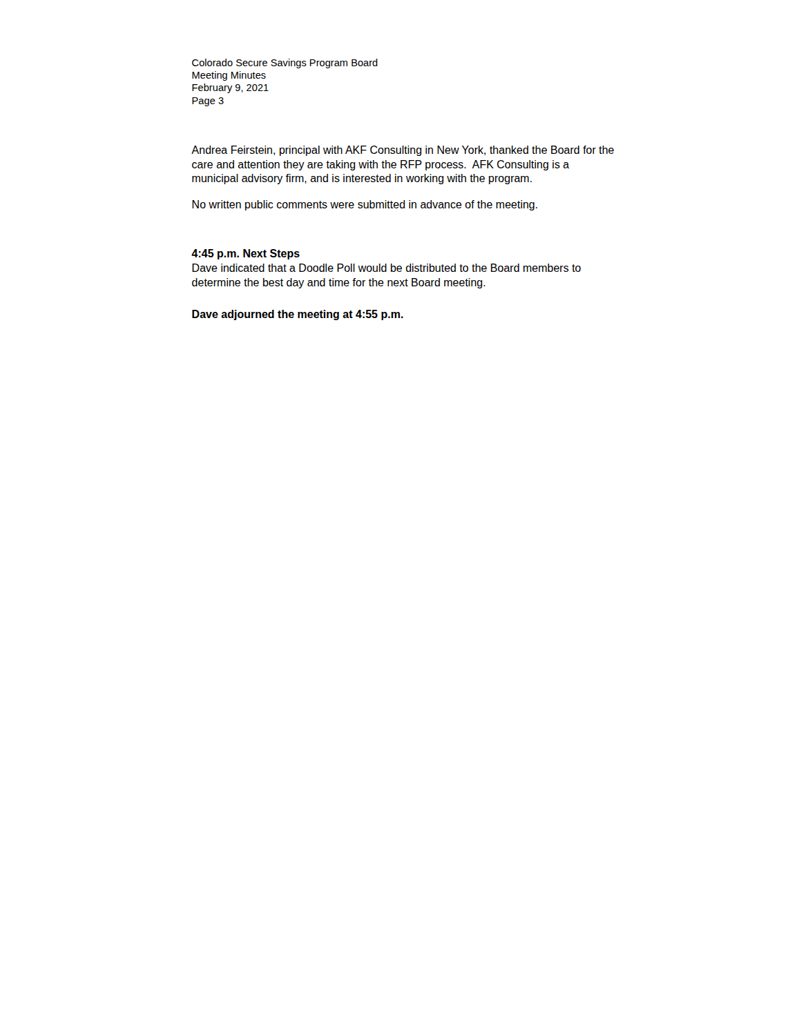Colorado Secure Savings Program Board
Meeting Minutes
February 9, 2021
Page 3
Andrea Feirstein, principal with AKF Consulting in New York, thanked the Board for the care and attention they are taking with the RFP process. AFK Consulting is a municipal advisory firm, and is interested in working with the program.
No written public comments were submitted in advance of the meeting.
4:45 p.m. Next Steps
Dave indicated that a Doodle Poll would be distributed to the Board members to determine the best day and time for the next Board meeting.
Dave adjourned the meeting at 4:55 p.m.